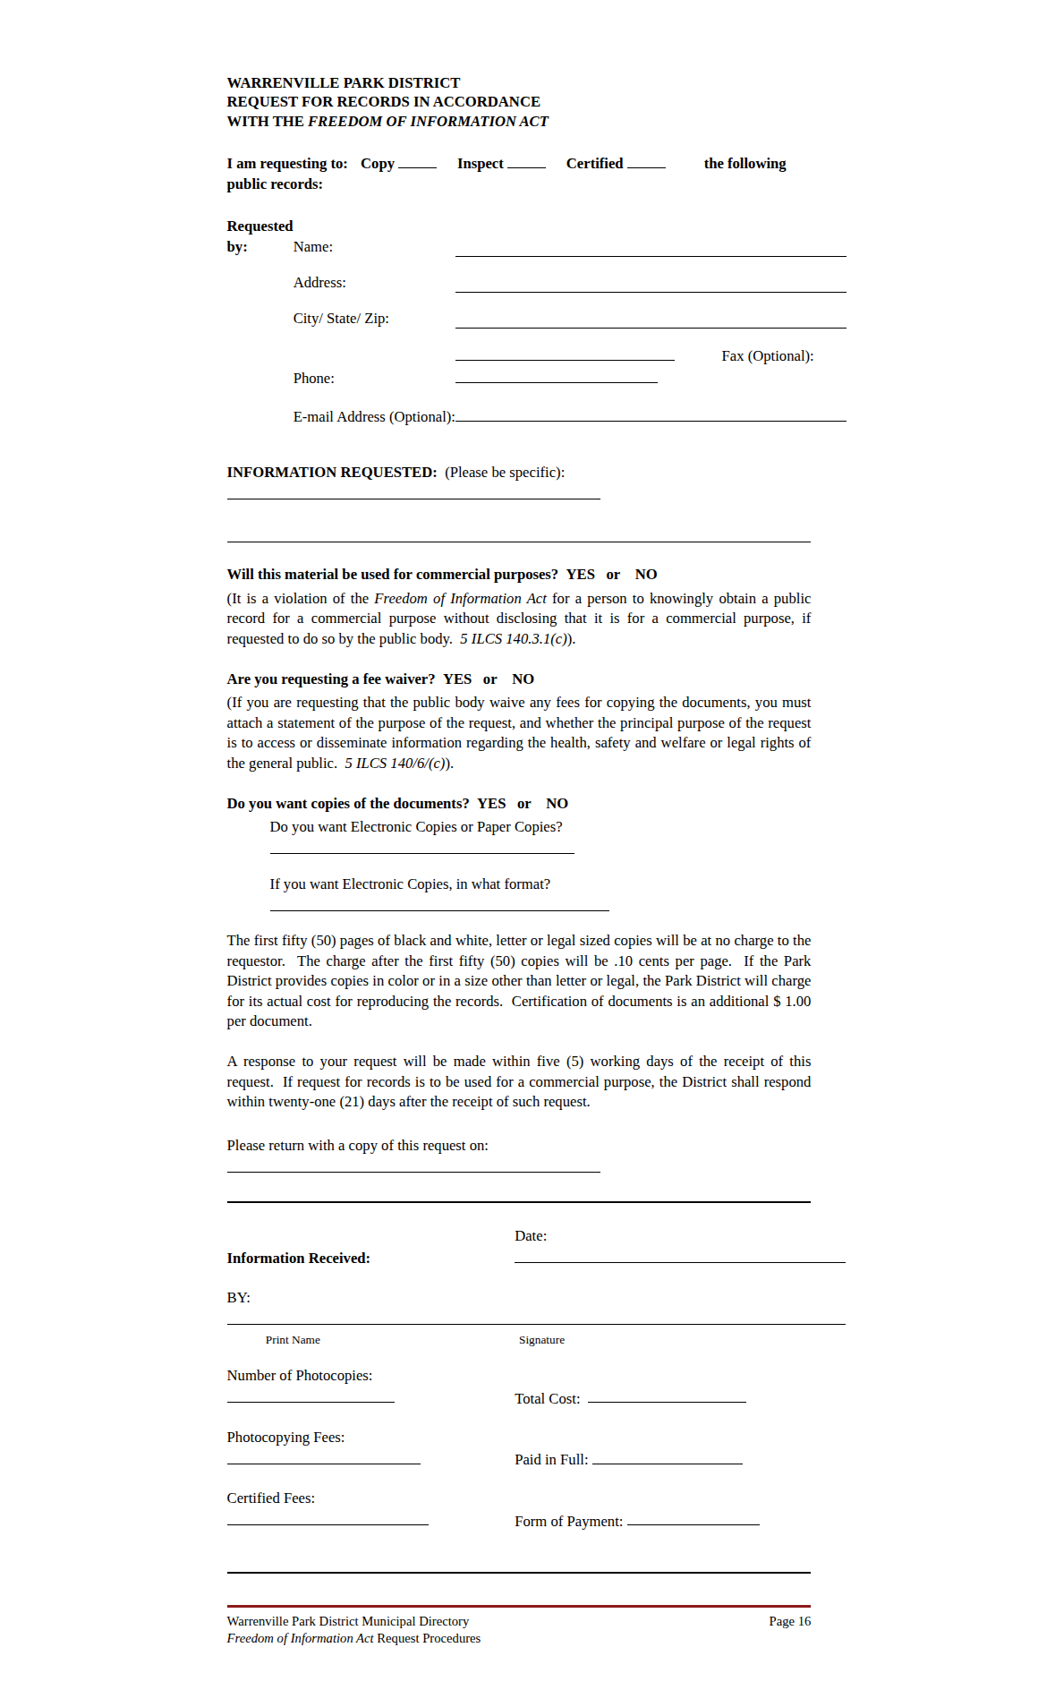Warrenville Park District
Request for Records in Accordance
with the Freedom of Information Act
I am requesting to: Copy Inspect Certified the following public records:
| Requested by: | Name: | |
| | Address: | |
| | City/ State/ Zip: | |
| | Phone: | Fax (Optional): |
| | E-mail Address (Optional): | |
INFORMATION REQUESTED: (Please be specific):
Will this material be used for commercial purposes? YES or NO
(It is a violation of the Freedom of Information Act for a person to knowingly obtain a public record for a commercial purpose without disclosing that it is for a commercial purpose, if requested to do so by the public body. 5 ILCS 140.3.1(c)).
Are you requesting a fee waiver? YES or NO
(If you are requesting that the public body waive any fees for copying the documents, you must attach a statement of the purpose of the request, and whether the principal purpose of the request is to access or disseminate information regarding the health, safety and welfare or legal rights of the general public. 5 ILCS 140/6/(c)).
Do you want copies of the documents? YES or NO
Do you want Electronic Copies or Paper Copies?
If you want Electronic Copies, in what format?
The first fifty (50) pages of black and white, letter or legal sized copies will be at no charge to the requestor. The charge after the first fifty (50) copies will be .10 cents per page. If the Park District provides copies in color or in a size other than letter or legal, the Park District will charge for its actual cost for reproducing the records. Certification of documents is an additional $ 1.00 per document.
A response to your request will be made within five (5) working days of the receipt of this request. If request for records is to be used for a commercial purpose, the District shall respond within twenty-one (21) days after the receipt of such request.
Please return with a copy of this request on:
| Information Received: | Date: |
| BY: Print Name | Signature |
| Number of Photocopies: | Total Cost: |
| Photocopying Fees: | Paid in Full: |
| Certified Fees: | Form of Payment: |
Warrenville Park District Municipal Directory
Freedom of Information Act Request Procedures
Page 16